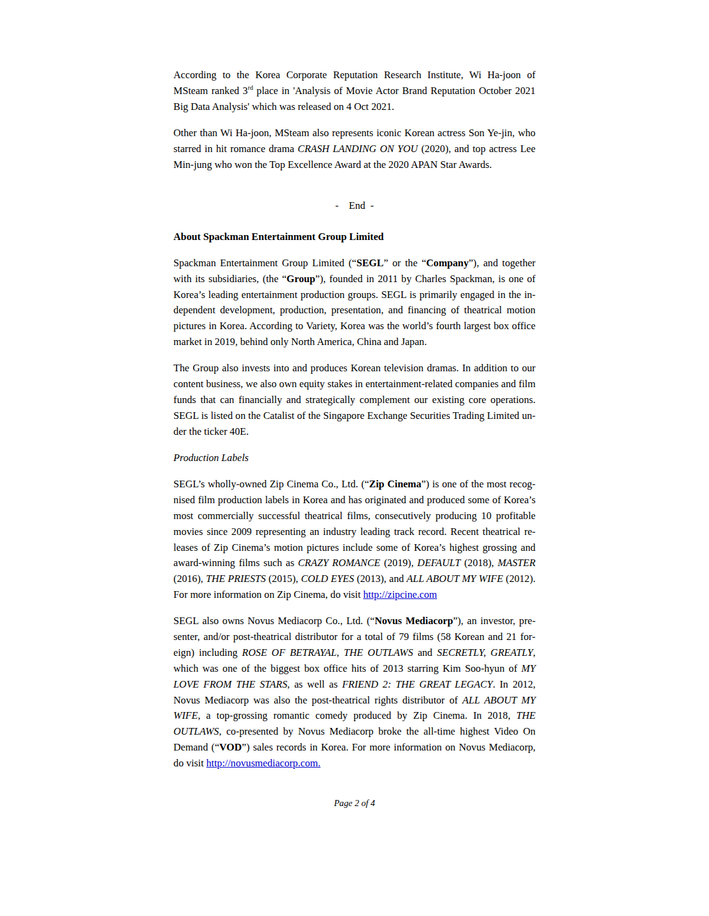According to the Korea Corporate Reputation Research Institute, Wi Ha-joon of MSteam ranked 3rd place in 'Analysis of Movie Actor Brand Reputation October 2021 Big Data Analysis' which was released on 4 Oct 2021.
Other than Wi Ha-joon, MSteam also represents iconic Korean actress Son Ye-jin, who starred in hit romance drama CRASH LANDING ON YOU (2020), and top actress Lee Min-jung who won the Top Excellence Award at the 2020 APAN Star Awards.
- End -
About Spackman Entertainment Group Limited
Spackman Entertainment Group Limited (“SEGL” or the “Company”), and together with its subsidiaries, (the “Group”), founded in 2011 by Charles Spackman, is one of Korea’s leading entertainment production groups. SEGL is primarily engaged in the independent development, production, presentation, and financing of theatrical motion pictures in Korea. According to Variety, Korea was the world’s fourth largest box office market in 2019, behind only North America, China and Japan.
The Group also invests into and produces Korean television dramas. In addition to our content business, we also own equity stakes in entertainment-related companies and film funds that can financially and strategically complement our existing core operations. SEGL is listed on the Catalist of the Singapore Exchange Securities Trading Limited under the ticker 40E.
Production Labels
SEGL’s wholly-owned Zip Cinema Co., Ltd. (“Zip Cinema”) is one of the most recognised film production labels in Korea and has originated and produced some of Korea’s most commercially successful theatrical films, consecutively producing 10 profitable movies since 2009 representing an industry leading track record. Recent theatrical releases of Zip Cinema’s motion pictures include some of Korea’s highest grossing and award-winning films such as CRAZY ROMANCE (2019), DEFAULT (2018), MASTER (2016), THE PRIESTS (2015), COLD EYES (2013), and ALL ABOUT MY WIFE (2012). For more information on Zip Cinema, do visit http://zipcine.com
SEGL also owns Novus Mediacorp Co., Ltd. (“Novus Mediacorp”), an investor, presenter, and/or post-theatrical distributor for a total of 79 films (58 Korean and 21 foreign) including ROSE OF BETRAYAL, THE OUTLAWS and SECRETLY, GREATLY, which was one of the biggest box office hits of 2013 starring Kim Soo-hyun of MY LOVE FROM THE STARS, as well as FRIEND 2: THE GREAT LEGACY. In 2012, Novus Mediacorp was also the post-theatrical rights distributor of ALL ABOUT MY WIFE, a top-grossing romantic comedy produced by Zip Cinema. In 2018, THE OUTLAWS, co-presented by Novus Mediacorp broke the all-time highest Video On Demand (“VOD”) sales records in Korea. For more information on Novus Mediacorp, do visit http://novusmediacorp.com.
Page 2 of 4